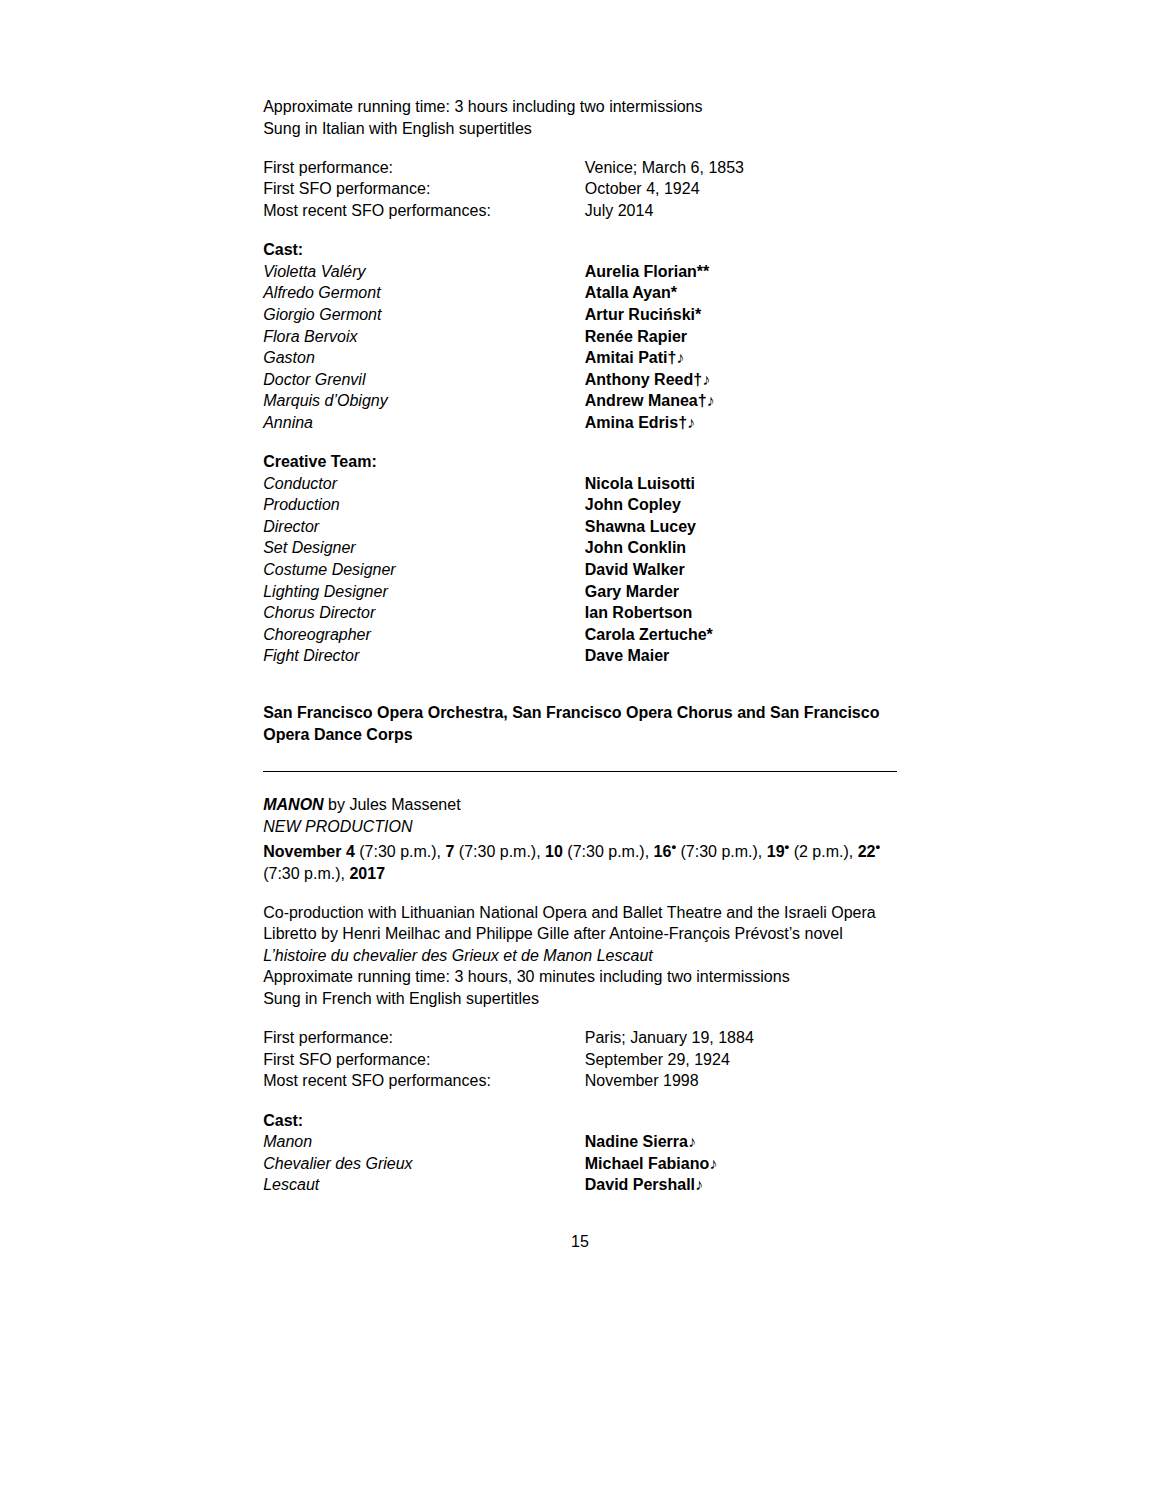Approximate running time: 3 hours including two intermissions
Sung in Italian with English supertitles
| First performance: | Venice; March 6, 1853 |
| First SFO performance: | October 4, 1924 |
| Most recent SFO performances: | July 2014 |
Cast:
| Violetta Valéry | Aurelia Florian** |
| Alfredo Germont | Atalla Ayan* |
| Giorgio Germont | Artur Ruciński* |
| Flora Bervoix | Renée Rapier |
| Gaston | Amitai Pati†♪ |
| Doctor Grenvil | Anthony Reed†♪ |
| Marquis d’Obigny | Andrew Manea†♪ |
| Annina | Amina Edris†♪ |
Creative Team:
| Conductor | Nicola Luisotti |
| Production | John Copley |
| Director | Shawna Lucey |
| Set Designer | John Conklin |
| Costume Designer | David Walker |
| Lighting Designer | Gary Marder |
| Chorus Director | Ian Robertson |
| Choreographer | Carola Zertuche* |
| Fight Director | Dave Maier |
San Francisco Opera Orchestra, San Francisco Opera Chorus and San Francisco Opera Dance Corps
MANON by Jules Massenet
NEW PRODUCTION
November 4 (7:30 p.m.), 7 (7:30 p.m.), 10 (7:30 p.m.), 16• (7:30 p.m.), 19• (2 p.m.), 22• (7:30 p.m.), 2017
Co-production with Lithuanian National Opera and Ballet Theatre and the Israeli Opera
Libretto by Henri Meilhac and Philippe Gille after Antoine-François Prévost’s novel L’histoire du chevalier des Grieux et de Manon Lescaut
Approximate running time: 3 hours, 30 minutes including two intermissions
Sung in French with English supertitles
| First performance: | Paris; January 19, 1884 |
| First SFO performance: | September 29, 1924 |
| Most recent SFO performances: | November 1998 |
Cast:
| Manon | Nadine Sierra♪ |
| Chevalier des Grieux | Michael Fabiano♪ |
| Lescaut | David Pershall♪ |
15